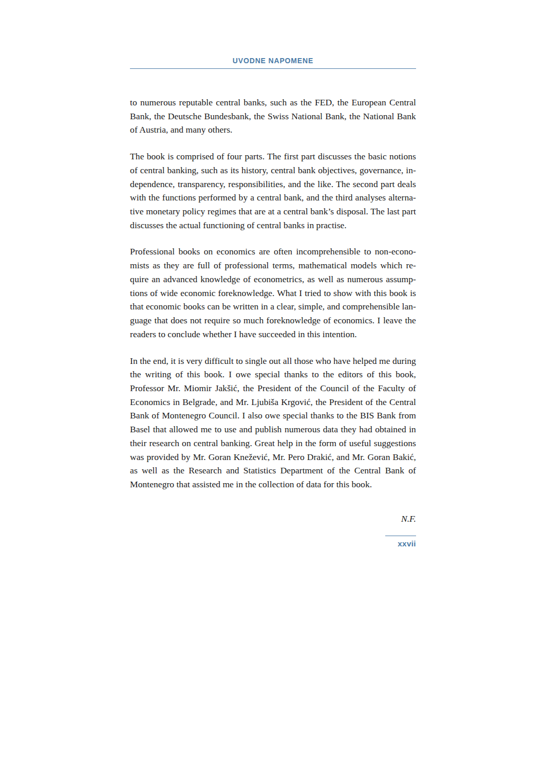Uvodne napomene
to numerous reputable central banks, such as the FED, the European Central Bank, the Deutsche Bundesbank, the Swiss National Bank, the National Bank of Austria, and many others.
The book is comprised of four parts. The first part discusses the basic notions of central banking, such as its history, central bank objectives, governance, independence, transparency, responsibilities, and the like. The second part deals with the functions performed by a central bank, and the third analyses alternative monetary policy regimes that are at a central bank’s disposal. The last part discusses the actual functioning of central banks in practise.
Professional books on economics are often incomprehensible to non-economists as they are full of professional terms, mathematical models which require an advanced knowledge of econometrics, as well as numerous assumptions of wide economic foreknowledge. What I tried to show with this book is that economic books can be written in a clear, simple, and comprehensible language that does not require so much foreknowledge of economics. I leave the readers to conclude whether I have succeeded in this intention.
In the end, it is very difficult to single out all those who have helped me during the writing of this book. I owe special thanks to the editors of this book, Professor Mr. Miomir Jakšić, the President of the Council of the Faculty of Economics in Belgrade, and Mr. Ljubiša Krgović, the President of the Central Bank of Montenegro Council. I also owe special thanks to the BIS Bank from Basel that allowed me to use and publish numerous data they had obtained in their research on central banking. Great help in the form of useful suggestions was provided by Mr. Goran Knežević, Mr. Pero Drakić, and Mr. Goran Bakić, as well as the Research and Statistics Department of the Central Bank of Montenegro that assisted me in the collection of data for this book.
N.F.
xxvii